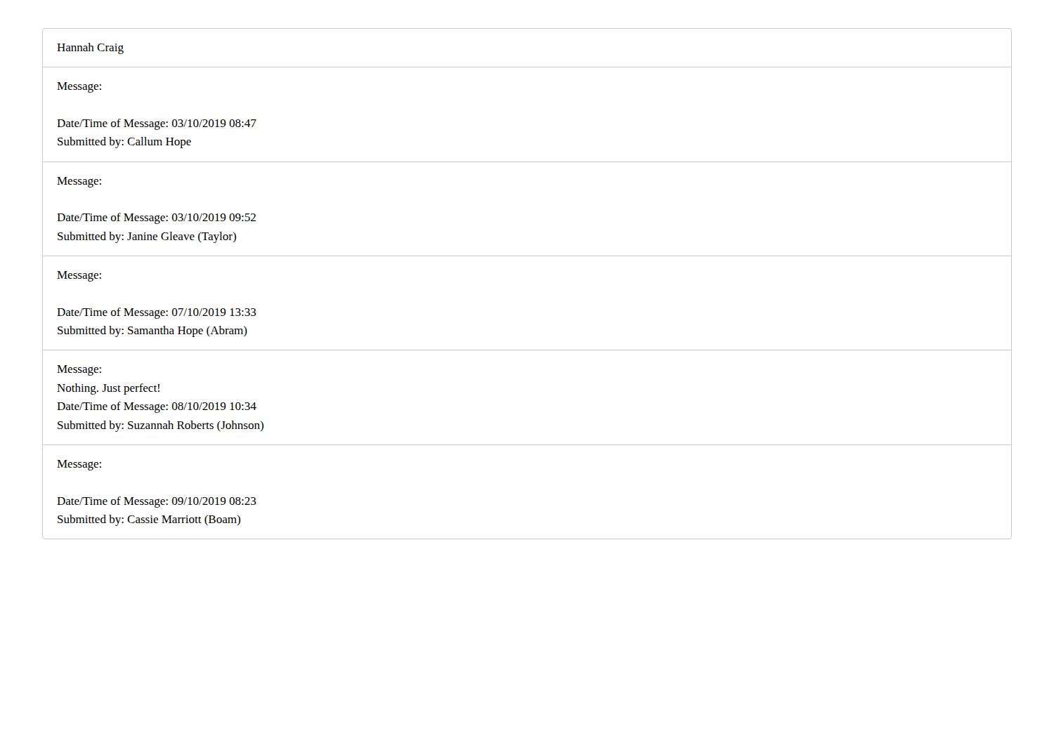Hannah Craig
Message:
Date/Time of Message: 03/10/2019 08:47
Submitted by: Callum Hope
Message:
Date/Time of Message: 03/10/2019 09:52
Submitted by: Janine Gleave (Taylor)
Message:
Date/Time of Message: 07/10/2019 13:33
Submitted by: Samantha Hope (Abram)
Message:
Nothing. Just perfect!
Date/Time of Message: 08/10/2019 10:34
Submitted by: Suzannah Roberts (Johnson)
Message:
Date/Time of Message: 09/10/2019 08:23
Submitted by: Cassie Marriott (Boam)